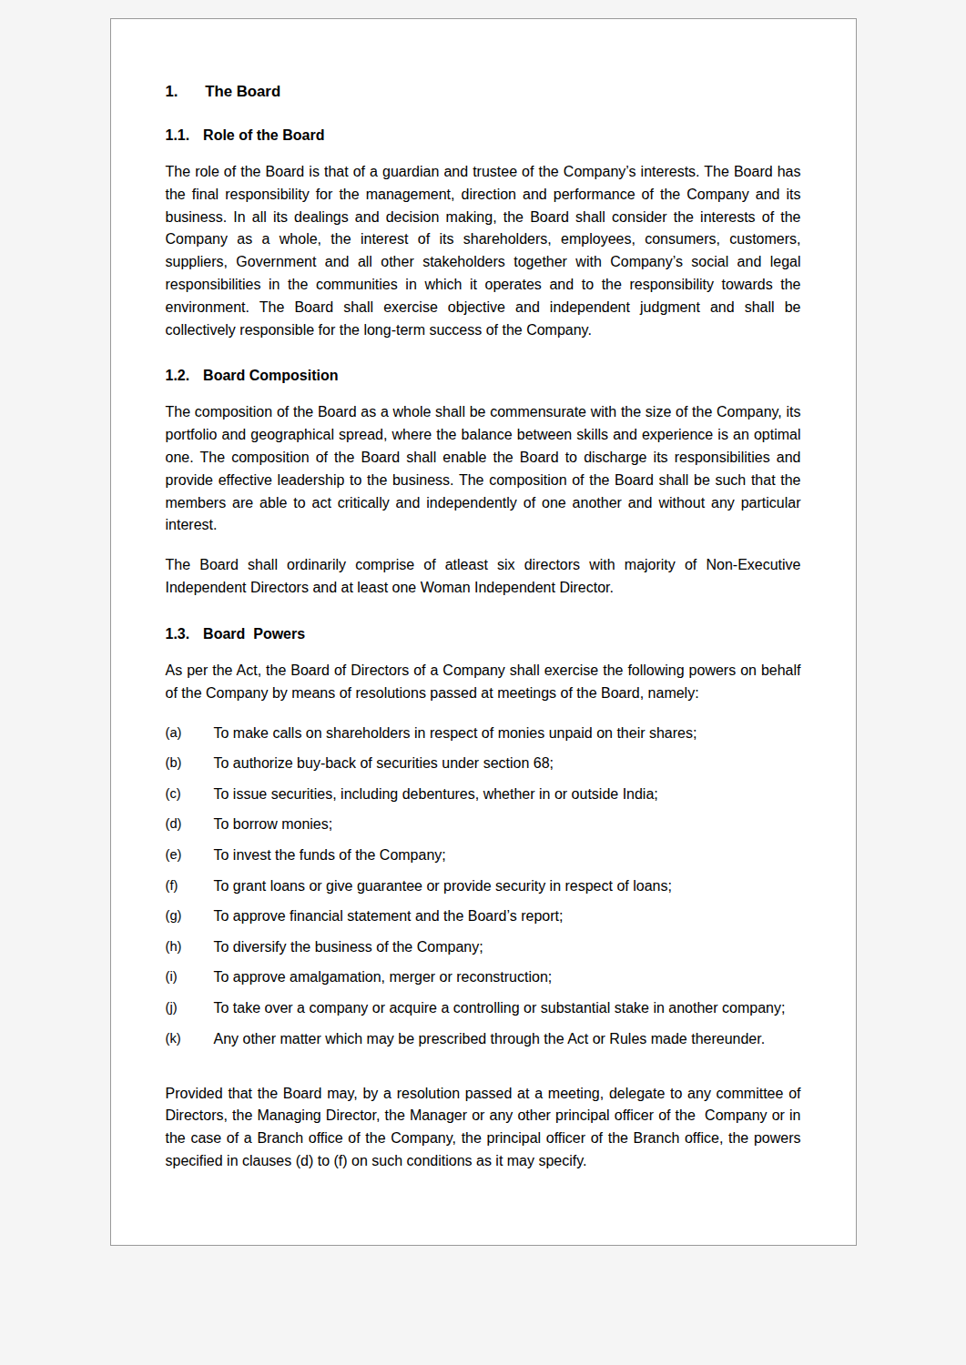1. The Board
1.1. Role of the Board
The role of the Board is that of a guardian and trustee of the Company’s interests. The Board has the final responsibility for the management, direction and performance of the Company and its business. In all its dealings and decision making, the Board shall consider the interests of the Company as a whole, the interest of its shareholders, employees, consumers, customers, suppliers, Government and all other stakeholders together with Company’s social and legal responsibilities in the communities in which it operates and to the responsibility towards the environment. The Board shall exercise objective and independent judgment and shall be collectively responsible for the long-term success of the Company.
1.2. Board Composition
The composition of the Board as a whole shall be commensurate with the size of the Company, its portfolio and geographical spread, where the balance between skills and experience is an optimal one. The composition of the Board shall enable the Board to discharge its responsibilities and provide effective leadership to the business. The composition of the Board shall be such that the members are able to act critically and independently of one another and without any particular interest.
The Board shall ordinarily comprise of atleast six directors with majority of Non-Executive Independent Directors and at least one Woman Independent Director.
1.3. Board Powers
As per the Act, the Board of Directors of a Company shall exercise the following powers on behalf of the Company by means of resolutions passed at meetings of the Board, namely:
(a) To make calls on shareholders in respect of monies unpaid on their shares;
(b) To authorize buy-back of securities under section 68;
(c) To issue securities, including debentures, whether in or outside India;
(d) To borrow monies;
(e) To invest the funds of the Company;
(f) To grant loans or give guarantee or provide security in respect of loans;
(g) To approve financial statement and the Board’s report;
(h) To diversify the business of the Company;
(i) To approve amalgamation, merger or reconstruction;
(j) To take over a company or acquire a controlling or substantial stake in another company;
(k) Any other matter which may be prescribed through the Act or Rules made thereunder.
Provided that the Board may, by a resolution passed at a meeting, delegate to any committee of Directors, the Managing Director, the Manager or any other principal officer of the Company or in the case of a Branch office of the Company, the principal officer of the Branch office, the powers specified in clauses (d) to (f) on such conditions as it may specify.